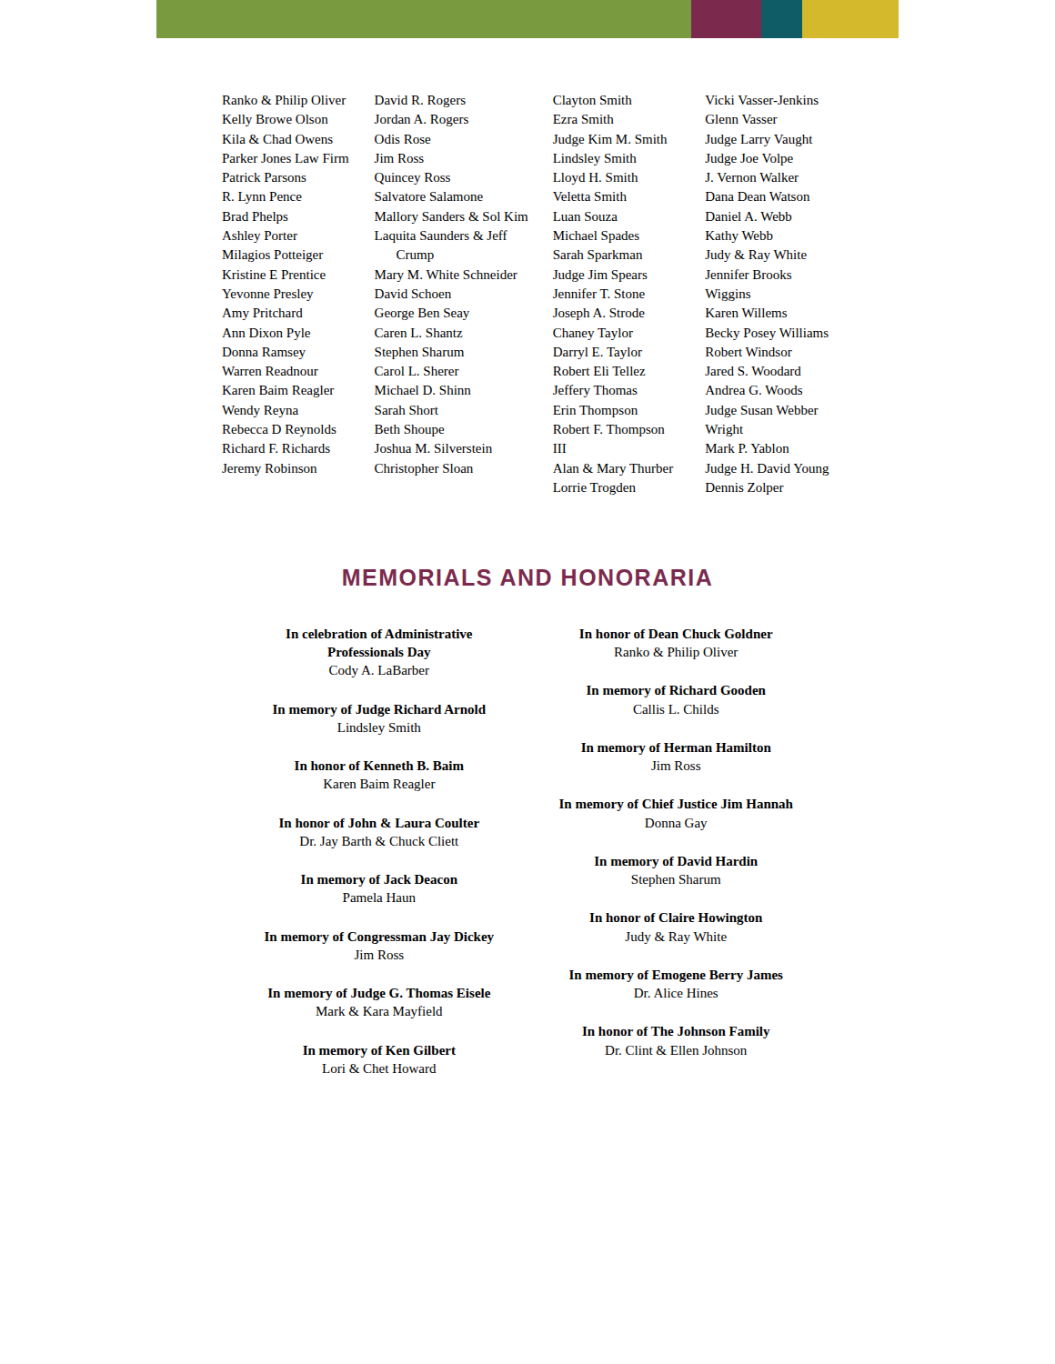Ranko & Philip Oliver
Kelly Browe Olson
Kila & Chad Owens
Parker Jones Law Firm
Patrick Parsons
R. Lynn Pence
Brad Phelps
Ashley Porter
Milagios Potteiger
Kristine E Prentice
Yevonne Presley
Amy Pritchard
Ann Dixon Pyle
Donna Ramsey
Warren Readnour
Karen Baim Reagler
Wendy Reyna
Rebecca D Reynolds
Richard F. Richards
Jeremy Robinson
David R. Rogers
Jordan A. Rogers
Odis Rose
Jim Ross
Quincey Ross
Salvatore Salamone
Mallory Sanders & Sol Kim
Laquita Saunders & Jeff
Crump
Mary M. White Schneider
David Schoen
George Ben Seay
Caren L. Shantz
Stephen Sharum
Carol L. Sherer
Michael D. Shinn
Sarah Short
Beth Shoupe
Joshua M. Silverstein
Christopher Sloan
Clayton Smith
Ezra Smith
Judge Kim M. Smith
Lindsley Smith
Lloyd H. Smith
Veletta Smith
Luan Souza
Michael Spades
Sarah Sparkman
Judge Jim Spears
Jennifer T. Stone
Joseph A. Strode
Chaney Taylor
Darryl E. Taylor
Robert Eli Tellez
Jeffery Thomas
Erin Thompson
Robert F. Thompson III
Alan & Mary Thurber
Lorrie Trogden
Vicki Vasser-Jenkins
Glenn Vasser
Judge Larry Vaught
Judge Joe Volpe
J. Vernon Walker
Dana Dean Watson
Daniel A. Webb
Kathy Webb
Judy & Ray White
Jennifer Brooks Wiggins
Karen Willems
Becky Posey Williams
Robert Windsor
Jared S. Woodard
Andrea G. Woods
Judge Susan Webber Wright
Mark P. Yablon
Judge H. David Young
Dennis Zolper
Memorials and Honoraria
In celebration of Administrative Professionals Day
Cody A. LaBarber
In memory of Judge Richard Arnold
Lindsley Smith
In honor of Kenneth B. Baim
Karen Baim Reagler
In honor of John & Laura Coulter
Dr. Jay Barth & Chuck Cliett
In memory of Jack Deacon
Pamela Haun
In memory of Congressman Jay Dickey
Jim Ross
In memory of Judge G. Thomas Eisele
Mark & Kara Mayfield
In memory of Ken Gilbert
Lori & Chet Howard
In honor of Dean Chuck Goldner
Ranko & Philip Oliver
In memory of Richard Gooden
Callis L. Childs
In memory of Herman Hamilton
Jim Ross
In memory of Chief Justice Jim Hannah
Donna Gay
In memory of David Hardin
Stephen Sharum
In honor of Claire Howington
Judy & Ray White
In memory of Emogene Berry James
Dr. Alice Hines
In honor of The Johnson Family
Dr. Clint & Ellen Johnson